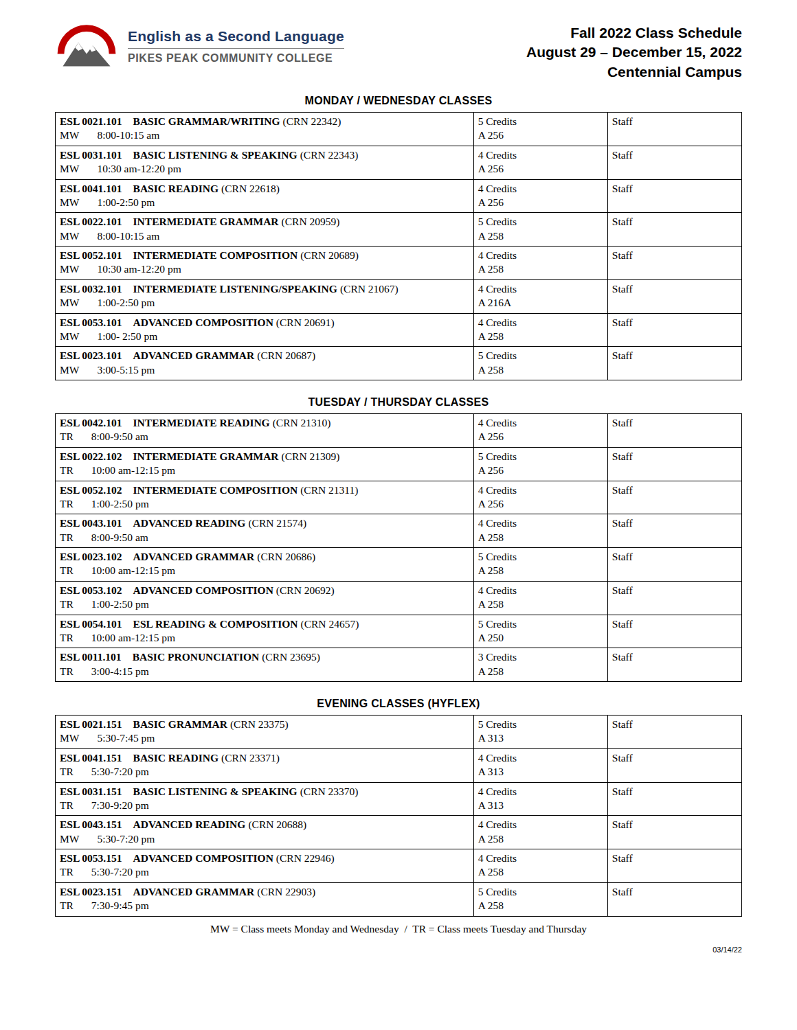English as a Second Language
PIKES PEAK COMMUNITY COLLEGE
Fall 2022 Class Schedule
August 29 – December 15, 2022
Centennial Campus
MONDAY / WEDNESDAY CLASSES
| ESL 0021.101 Basic Grammar/Writing (CRN 22342) MW 8:00-10:15 am | 5 Credits A 256 | Staff |
| ESL 0031.101 Basic Listening & Speaking (CRN 22343) MW 10:30 am-12:20 pm | 4 Credits A 256 | Staff |
| ESL 0041.101 Basic Reading (CRN 22618) MW 1:00-2:50 pm | 4 Credits A 256 | Staff |
| ESL 0022.101 Intermediate Grammar (CRN 20959) MW 8:00-10:15 am | 5 Credits A 258 | Staff |
| ESL 0052.101 Intermediate Composition (CRN 20689) MW 10:30 am-12:20 pm | 4 Credits A 258 | Staff |
| ESL 0032.101 Intermediate Listening/Speaking (CRN 21067) MW 1:00-2:50 pm | 4 Credits A 216A | Staff |
| ESL 0053.101 Advanced Composition (CRN 20691) MW 1:00- 2:50 pm | 4 Credits A 258 | Staff |
| ESL 0023.101 Advanced Grammar (CRN 20687) MW 3:00-5:15 pm | 5 Credits A 258 | Staff |
TUESDAY / THURSDAY CLASSES
| ESL 0042.101 Intermediate Reading (CRN 21310) TR 8:00-9:50 am | 4 Credits A 256 | Staff |
| ESL 0022.102 Intermediate Grammar (CRN 21309) TR 10:00 am-12:15 pm | 5 Credits A 256 | Staff |
| ESL 0052.102 Intermediate Composition (CRN 21311) TR 1:00-2:50 pm | 4 Credits A 256 | Staff |
| ESL 0043.101 Advanced Reading (CRN 21574) TR 8:00-9:50 am | 4 Credits A 258 | Staff |
| ESL 0023.102 Advanced Grammar (CRN 20686) TR 10:00 am-12:15 pm | 5 Credits A 258 | Staff |
| ESL 0053.102 Advanced Composition (CRN 20692) TR 1:00-2:50 pm | 4 Credits A 258 | Staff |
| ESL 0054.101 ESL Reading & Composition (CRN 24657) TR 10:00 am-12:15 pm | 5 Credits A 250 | Staff |
| ESL 0011.101 Basic Pronunciation (CRN 23695) TR 3:00-4:15 pm | 3 Credits A 258 | Staff |
EVENING CLASSES (HYFLEX)
| ESL 0021.151 Basic Grammar (CRN 23375) MW 5:30-7:45 pm | 5 Credits A 313 | Staff |
| ESL 0041.151 Basic Reading (CRN 23371) TR 5:30-7:20 pm | 4 Credits A 313 | Staff |
| ESL 0031.151 Basic Listening & Speaking (CRN 23370) TR 7:30-9:20 pm | 4 Credits A 313 | Staff |
| ESL 0043.151 Advanced Reading (CRN 20688) MW 5:30-7:20 pm | 4 Credits A 258 | Staff |
| ESL 0053.151 Advanced Composition (CRN 22946) TR 5:30-7:20 pm | 4 Credits A 258 | Staff |
| ESL 0023.151 Advanced Grammar (CRN 22903) TR 7:30-9:45 pm | 5 Credits A 258 | Staff |
MW = Class meets Monday and Wednesday / TR = Class meets Tuesday and Thursday
03/14/22